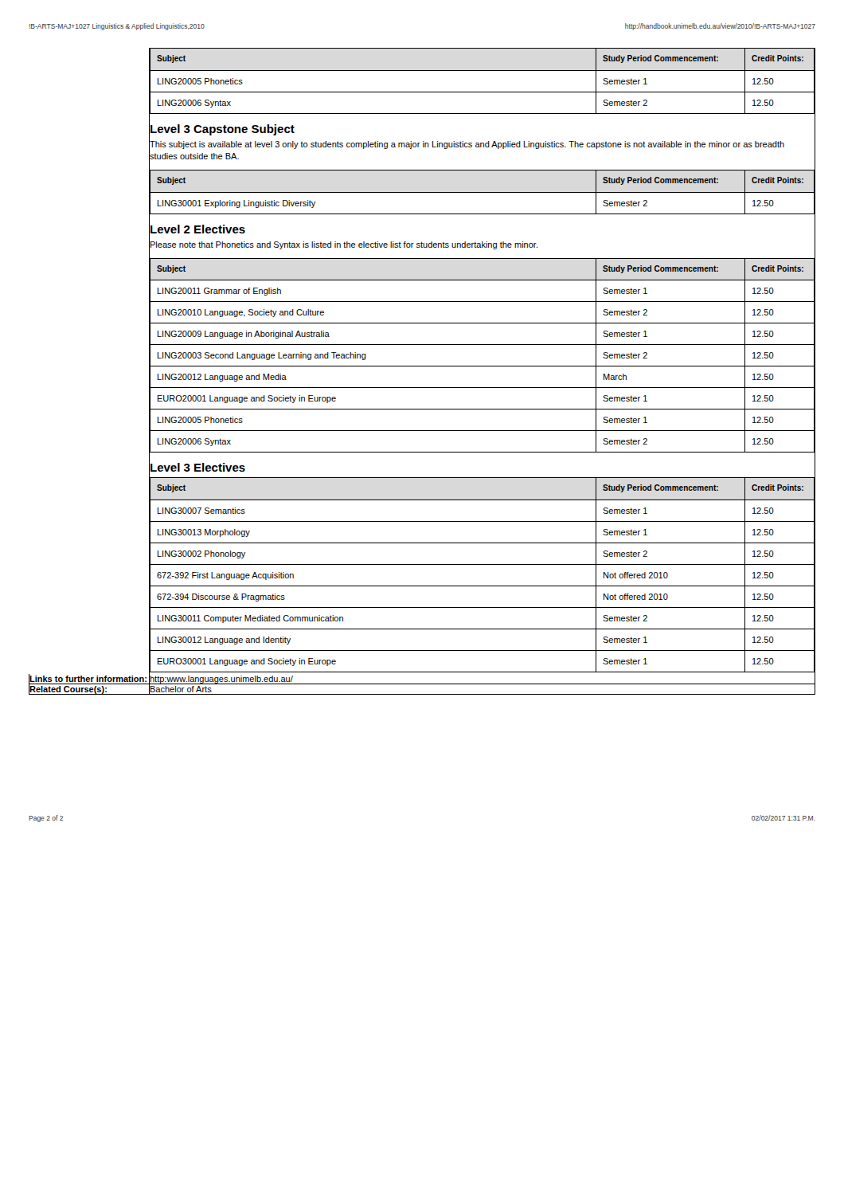!B-ARTS-MAJ+1027 Linguistics & Applied Linguistics,2010
http://handbook.unimelb.edu.au/view/2010/!B-ARTS-MAJ+1027
| | / Subject / Study Period Commencement: / Credit Points: / / --- / --- / --- / / LING20005 Phonetics / Semester 1 / 12.50 / / LING20006 Syntax / Semester 2 / 12.50 / Level 3 Capstone Subject This subject is available at level 3 only to students completing a major in Linguistics and Applied Linguistics. The capstone is not available in the minor or as breadth studies outside the BA. / Subject / Study Period Commencement: / Credit Points: / / --- / --- / --- / / LING30001 Exploring Linguistic Diversity / Semester 2 / 12.50 / Level 2 Electives Please note that Phonetics and Syntax is listed in the elective list for students undertaking the minor. / Subject / Study Period Commencement: / Credit Points: / / --- / --- / --- / / LING20011 Grammar of English / Semester 1 / 12.50 / / LING20010 Language, Society and Culture / Semester 2 / 12.50 / / LING20009 Language in Aboriginal Australia / Semester 1 / 12.50 / / LING20003 Second Language Learning and Teaching / Semester 2 / 12.50 / / LING20012 Language and Media / March / 12.50 / / EURO20001 Language and Society in Europe / Semester 1 / 12.50 / / LING20005 Phonetics / Semester 1 / 12.50 / / LING20006 Syntax / Semester 2 / 12.50 / Level 3 Electives / Subject / Study Period Commencement: / Credit Points: / / --- / --- / --- / / LING30007 Semantics / Semester 1 / 12.50 / / LING30013 Morphology / Semester 1 / 12.50 / / LING30002 Phonology / Semester 2 / 12.50 / / 672-392 First Language Acquisition / Not offered 2010 / 12.50 / / 672-394 Discourse & Pragmatics / Not offered 2010 / 12.50 / / LING30011 Computer Mediated Communication / Semester 2 / 12.50 / / LING30012 Language and Identity / Semester 1 / 12.50 / / EURO30001 Language and Society in Europe / Semester 1 / 12.50 / |
| Links to further information: | http:www.languages.unimelb.edu.au/ |
| Related Course(s): | Bachelor of Arts |
Page 2 of 2
02/02/2017 1:31 P.M.